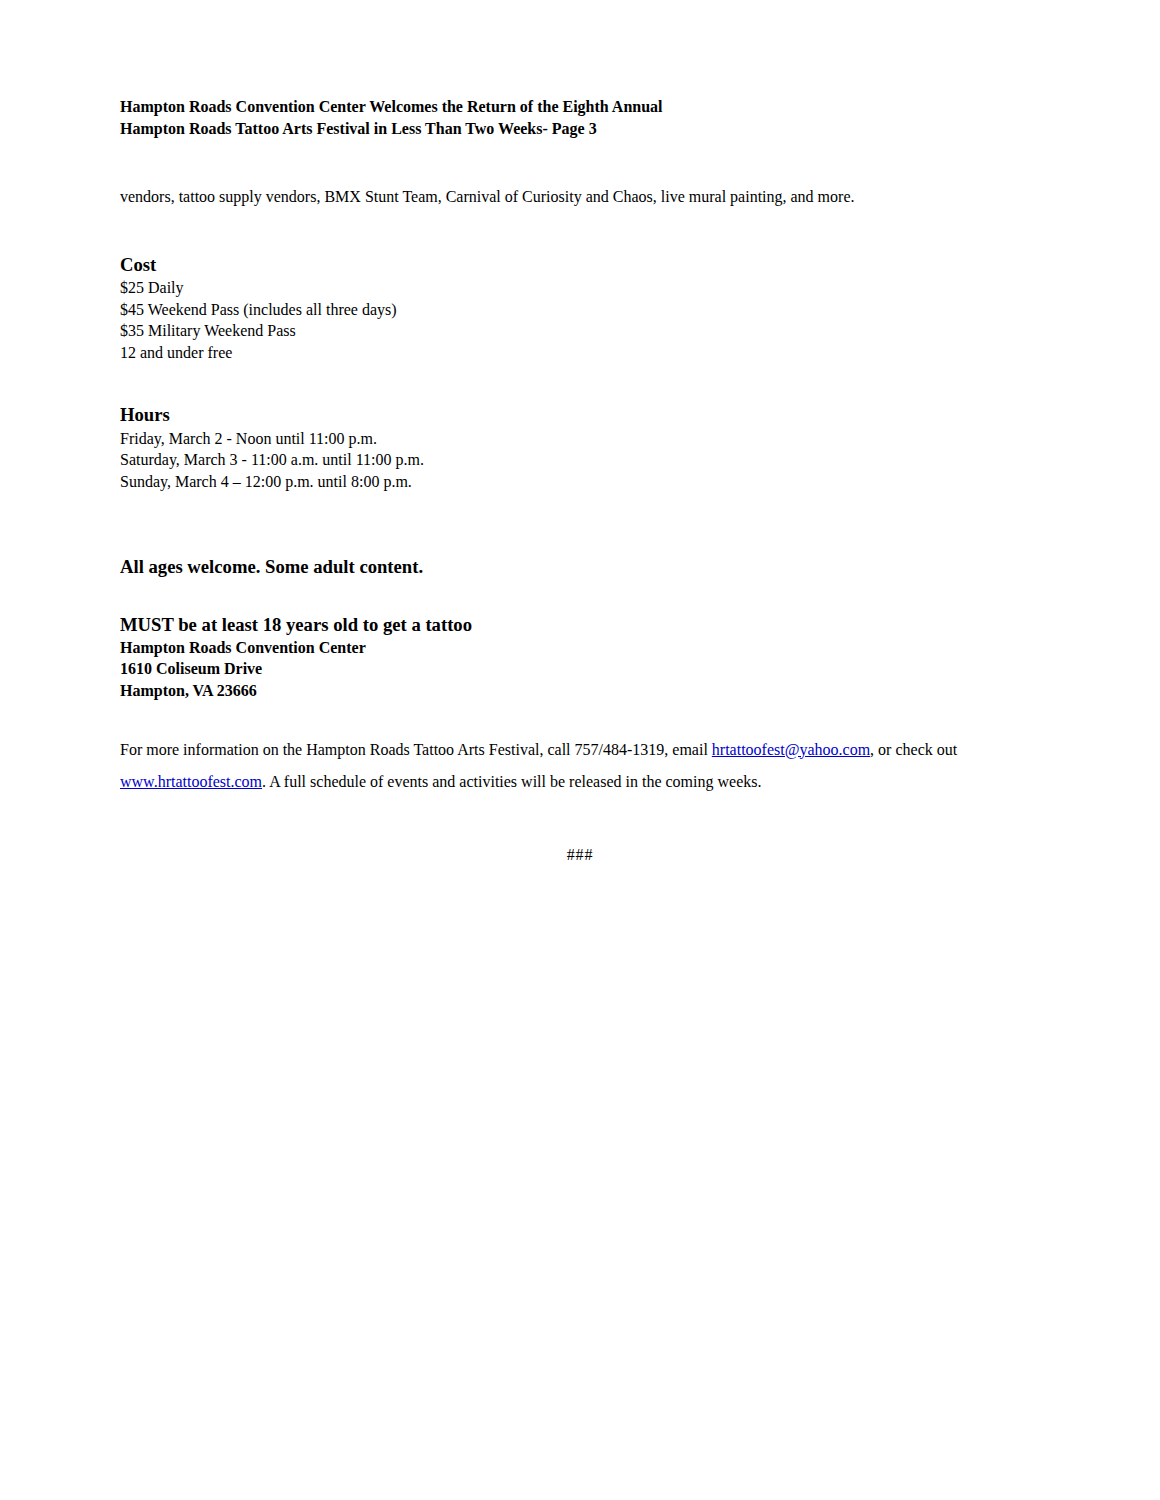Hampton Roads Convention Center Welcomes the Return of the Eighth Annual
Hampton Roads Tattoo Arts Festival in Less Than Two Weeks- Page 3
vendors, tattoo supply vendors, BMX Stunt Team, Carnival of Curiosity and Chaos, live mural painting, and more.
Cost
$25 Daily
$45 Weekend Pass (includes all three days)
$35 Military Weekend Pass
12 and under free
Hours
Friday, March 2 - Noon until 11:00 p.m.
Saturday, March 3 - 11:00 a.m. until 11:00 p.m.
Sunday, March 4 – 12:00 p.m. until 8:00 p.m.
All ages welcome. Some adult content.
MUST be at least 18 years old to get a tattoo
Hampton Roads Convention Center
1610 Coliseum Drive
Hampton, VA 23666
For more information on the Hampton Roads Tattoo Arts Festival, call 757/484-1319, email hrtattoofest@yahoo.com, or check out www.hrtattoofest.com. A full schedule of events and activities will be released in the coming weeks.
###